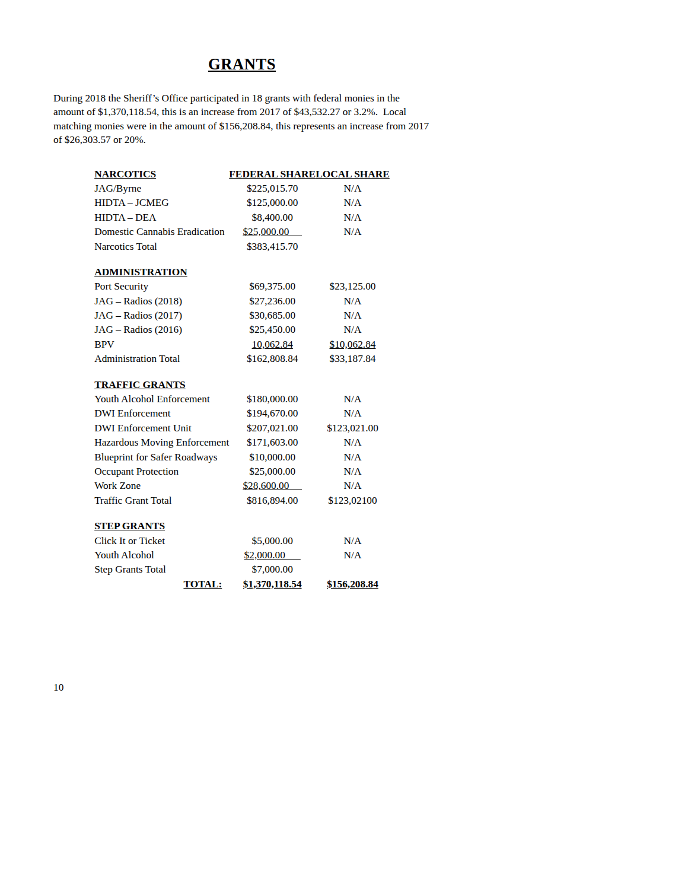GRANTS
During 2018 the Sheriff’s Office participated in 18 grants with federal monies in the amount of $1,370,118.54, this is an increase from 2017 of $43,532.27 or 3.2%. Local matching monies were in the amount of $156,208.84, this represents an increase from 2017 of $26,303.57 or 20%.
| NARCOTICS | FEDERAL SHARE | LOCAL SHARE |
| JAG/Byrne | $225,015.70 | N/A |
| HIDTA – JCMEG | $125,000.00 | N/A |
| HIDTA – DEA | $8,400.00 | N/A |
| Domestic Cannabis Eradication | $25,000.00 | N/A |
| Narcotics Total | $383,415.70 | |
| ADMINISTRATION | | |
| Port Security | $69,375.00 | $23,125.00 |
| JAG – Radios (2018) | $27,236.00 | N/A |
| JAG – Radios (2017) | $30,685.00 | N/A |
| JAG – Radios (2016) | $25,450.00 | N/A |
| BPV | 10,062.84 | $10,062.84 |
| Administration Total | $162,808.84 | $33,187.84 |
| TRAFFIC GRANTS | | |
| Youth Alcohol Enforcement | $180,000.00 | N/A |
| DWI Enforcement | $194,670.00 | N/A |
| DWI Enforcement Unit | $207,021.00 | $123,021.00 |
| Hazardous Moving Enforcement | $171,603.00 | N/A |
| Blueprint for Safer Roadways | $10,000.00 | N/A |
| Occupant Protection | $25,000.00 | N/A |
| Work Zone | $28,600.00 | N/A |
| Traffic Grant Total | $816,894.00 | $123,02100 |
| STEP GRANTS | | |
| Click It or Ticket | $5,000.00 | N/A |
| Youth Alcohol | $2,000.00 | N/A |
| Step Grants Total | $7,000.00 | |
| TOTAL: | $1,370,118.54 | $156,208.84 |
10